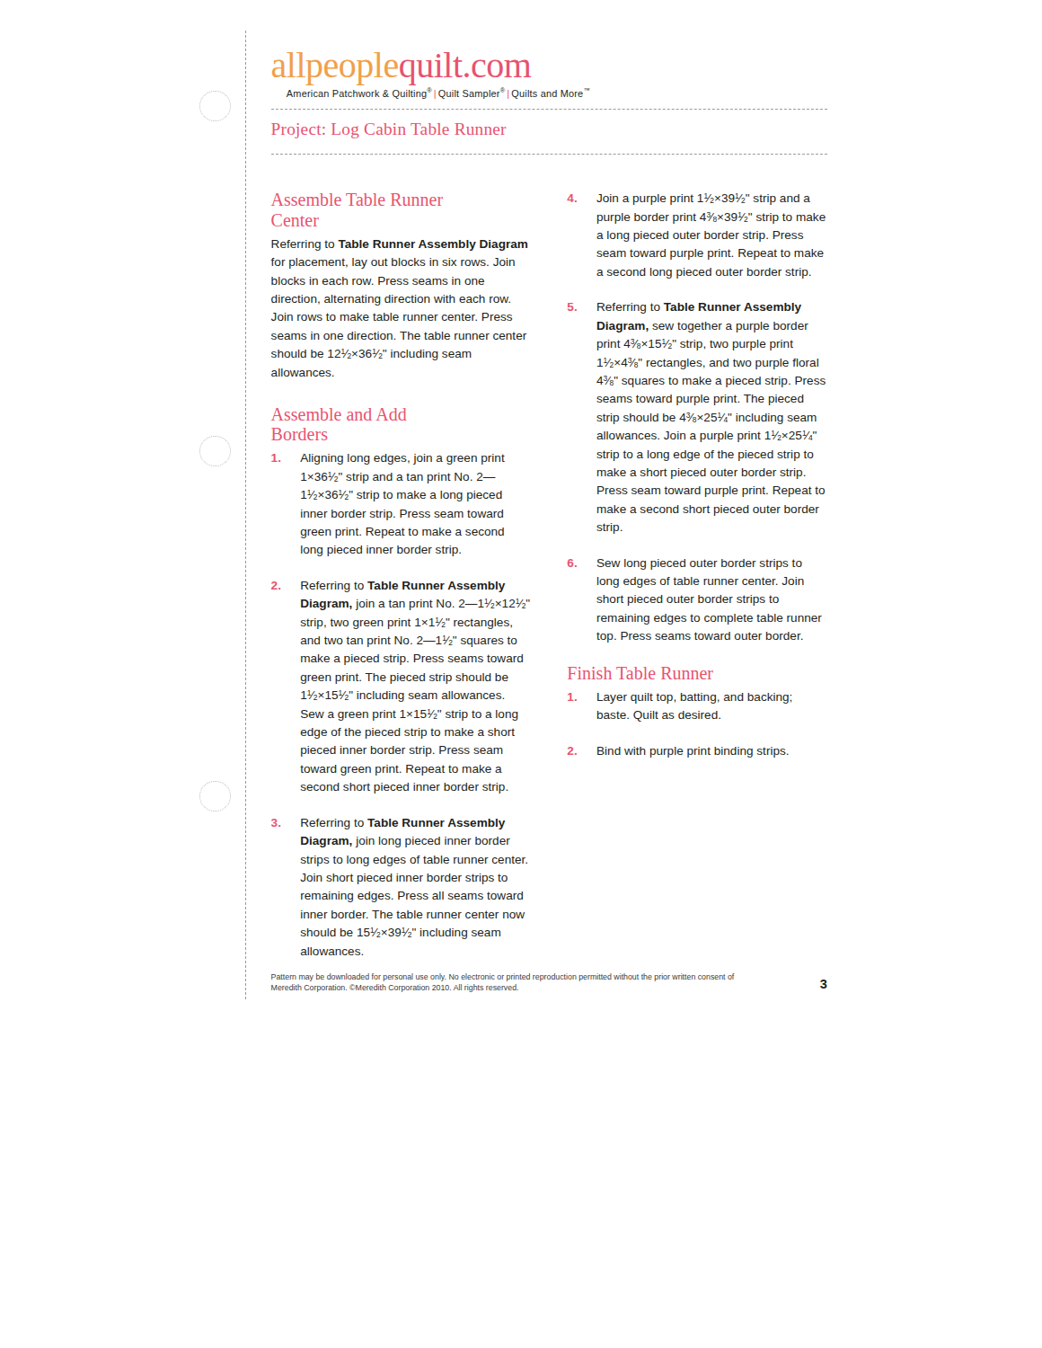all people quilt.com American Patchwork & Quilting®|Quilt Sampler®|Quilts and More™
Project: Log Cabin Table Runner
Assemble Table Runner
Center
Referring to Table Runner Assembly Diagram for placement, lay out blocks in six rows. Join blocks in each row. Press seams in one direction, alternating direction with each row. Join rows to make table runner center. Press seams in one direction. The table runner center should be 121⁄2×361⁄2" including seam allowances.
Assemble and Add
Borders
1. Aligning long edges, join a green print 1×361⁄2" strip and a tan print No. 2—11⁄2×361⁄2" strip to make a long pieced inner border strip. Press seam toward green print. Repeat to make a second long pieced inner border strip.
2. Referring to Table Runner Assembly Diagram, join a tan print No. 2—11⁄2×121⁄2" strip, two green print 1×11⁄2" rectangles, and two tan print No. 2—11⁄2" squares to make a pieced strip. Press seams toward green print. The pieced strip should be 11⁄2×151⁄2" including seam allowances. Sew a green print 1×151⁄2" strip to a long edge of the pieced strip to make a short pieced inner border strip. Press seam toward green print. Repeat to make a second short pieced inner border strip.
3. Referring to Table Runner Assembly Diagram, join long pieced inner border strips to long edges of table runner center. Join short pieced inner border strips to remaining edges. Press all seams toward inner border. The table runner center now should be 151⁄2×391⁄2" including seam allowances.
4. Join a purple print 11⁄2×391⁄2" strip and a purple border print 43⁄8×391⁄2" strip to make a long pieced outer border strip. Press seam toward purple print. Repeat to make a second long pieced outer border strip.
5. Referring to Table Runner Assembly Diagram, sew together a purple border print 43⁄8×151⁄2" strip, two purple print 11⁄2×43⁄8" rectangles, and two purple floral 43⁄8" squares to make a pieced strip. Press seams toward purple print. The pieced strip should be 43⁄8×251⁄4" including seam allowances. Join a purple print 11⁄2×251⁄4" strip to a long edge of the pieced strip to make a short pieced outer border strip. Press seam toward purple print. Repeat to make a second short pieced outer border strip.
6. Sew long pieced outer border strips to long edges of table runner center. Join short pieced outer border strips to remaining edges to complete table runner top. Press seams toward outer border.
Finish Table Runner
1. Layer quilt top, batting, and backing; baste. Quilt as desired.
2. Bind with purple print binding strips.
Pattern may be downloaded for personal use only. No electronic or printed reproduction permitted without the prior written consent of
Meredith Corporation. ©Meredith Corporation 2010. All rights reserved. 3